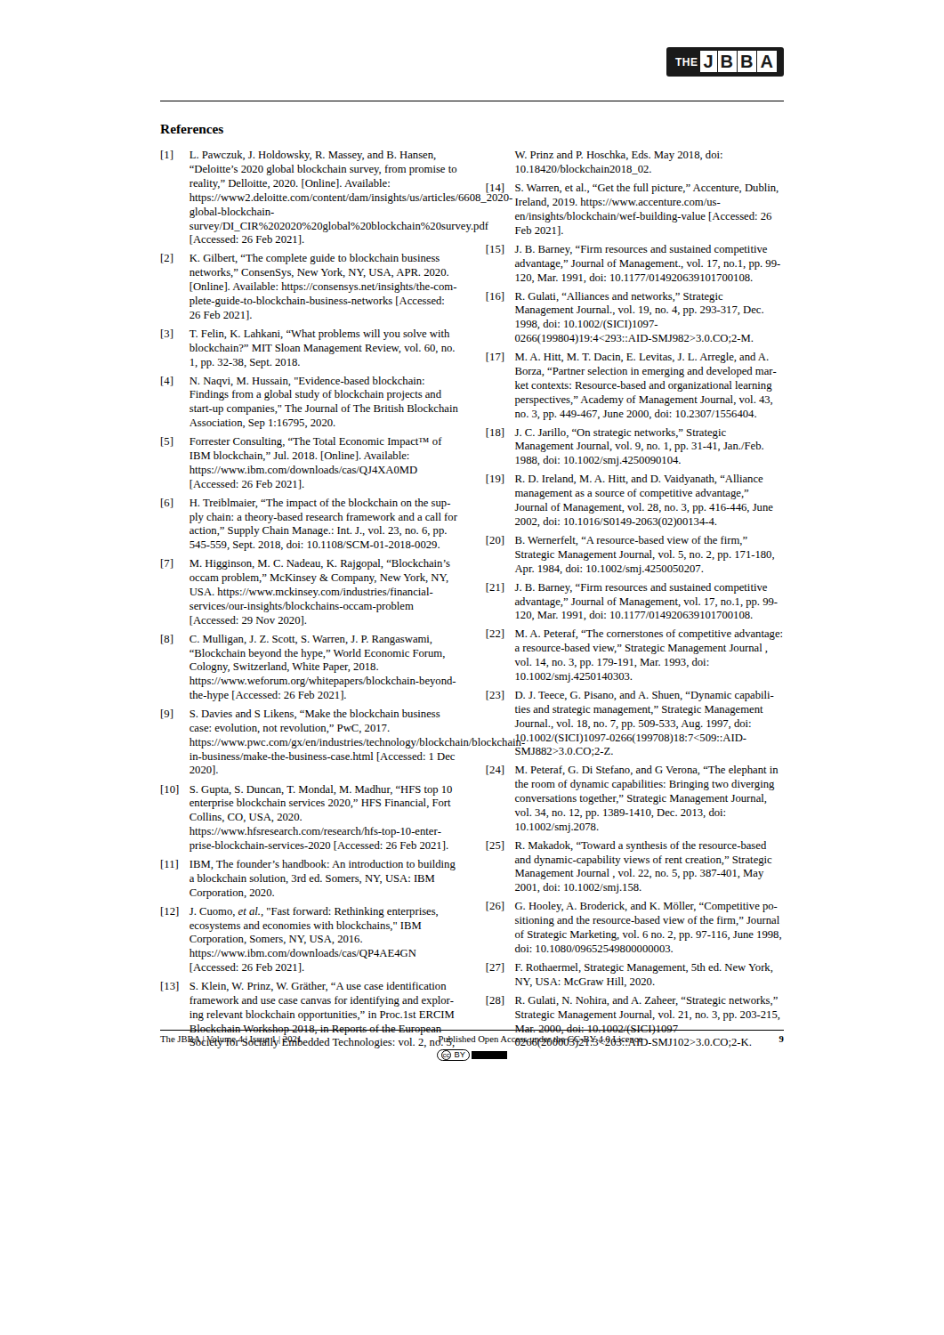THE JBBA
References
[1] L. Pawczuk, J. Holdowsky, R. Massey, and B. Hansen, “Deloitte’s 2020 global blockchain survey, from promise to reality,” Delloitte, 2020. [Online]. Available: https://www2.deloitte.com/content/dam/insights/us/articles/6608_2020-global-blockchain-survey/DI_CIR%202020%20global%20blockchain%20survey.pdf [Accessed: 26 Feb 2021].
[2] K. Gilbert, “The complete guide to blockchain business networks,” ConsenSys, New York, NY, USA, APR. 2020. [Online]. Available: https://consensys.net/insights/the-complete-guide-to-blockchain-business-networks [Accessed: 26 Feb 2021].
[3] T. Felin, K. Lahkani, “What problems will you solve with blockchain?” MIT Sloan Management Review, vol. 60, no. 1, pp. 32-38, Sept. 2018.
[4] N. Naqvi, M. Hussain, "Evidence-based blockchain: Findings from a global study of blockchain projects and start-up companies," The Journal of The British Blockchain Association, Sep 1:16795, 2020.
[5] Forrester Consulting, “The Total Economic Impact™ of IBM blockchain,” Jul. 2018. [Online]. Available: https://www.ibm.com/downloads/cas/QJ4XA0MD [Accessed: 26 Feb 2021].
[6] H. Treiblmaier, “The impact of the blockchain on the supply chain: a theory-based research framework and a call for action,” Supply Chain Manage.: Int. J., vol. 23, no. 6, pp. 545-559, Sept. 2018, doi: 10.1108/SCM-01-2018-0029.
[7] M. Higginson, M. C. Nadeau, K. Rajgopal, “Blockchain’s occam problem,” McKinsey & Company, New York, NY, USA. https://www.mckinsey.com/industries/financial-services/our-insights/blockchains-occam-problem [Accessed: 29 Nov 2020].
[8] C. Mulligan, J. Z. Scott, S. Warren, J. P. Rangaswami, “Blockchain beyond the hype,” World Economic Forum, Cologny, Switzerland, White Paper, 2018. https://www.weforum.org/whitepapers/blockchain-beyond-the-hype [Accessed: 26 Feb 2021].
[9] S. Davies and S Likens, “Make the blockchain business case: evolution, not revolution,” PwC, 2017. https://www.pwc.com/gx/en/industries/technology/blockchain/blockchain-in-business/make-the-business-case.html [Accessed: 1 Dec 2020].
[10] S. Gupta, S. Duncan, T. Mondal, M. Madhur, “HFS top 10 enterprise blockchain services 2020,” HFS Financial, Fort Collins, CO, USA, 2020. https://www.hfsresearch.com/research/hfs-top-10-enterprise-blockchain-services-2020 [Accessed: 26 Feb 2021].
[11] IBM, The founder’s handbook: An introduction to building a blockchain solution, 3rd ed. Somers, NY, USA: IBM Corporation, 2020.
[12] J. Cuomo, et al., "Fast forward: Rethinking enterprises, ecosystems and economies with blockchains," IBM Corporation, Somers, NY, USA, 2016. https://www.ibm.com/downloads/cas/QP4AE4GN [Accessed: 26 Feb 2021].
[13] S. Klein, W. Prinz, W. Gräther, “A use case identification framework and use case canvas for identifying and exploring relevant blockchain opportunities,” in Proc.1st ERCIM Blockchain Workshop 2018, in Reports of the European Society for Socially Embedded Technologies: vol. 2, no. 5, W. Prinz and P. Hoschka, Eds. May 2018, doi: 10.18420/blockchain2018_02.
[14] S. Warren, et al., “Get the full picture,” Accenture, Dublin, Ireland, 2019. https://www.accenture.com/us-en/insights/blockchain/wef-building-value [Accessed: 26 Feb 2021].
[15] J. B. Barney, “Firm resources and sustained competitive advantage,” Journal of Management., vol. 17, no.1, pp. 99-120, Mar. 1991, doi: 10.1177/014920639101700108.
[16] R. Gulati, “Alliances and networks,” Strategic Management Journal., vol. 19, no. 4, pp. 293-317, Dec. 1998, doi: 10.1002/(SICI)1097-0266(199804)19:4<293::AID-SMJ982>3.0.CO;2-M.
[17] M. A. Hitt, M. T. Dacin, E. Levitas, J. L. Arregle, and A. Borza, “Partner selection in emerging and developed market contexts: Resource-based and organizational learning perspectives,” Academy of Management Journal, vol. 43, no. 3, pp. 449-467, June 2000, doi: 10.2307/1556404.
[18] J. C. Jarillo, “On strategic networks,” Strategic Management Journal, vol. 9, no. 1, pp. 31-41, Jan./Feb. 1988, doi: 10.1002/smj.4250090104.
[19] R. D. Ireland, M. A. Hitt, and D. Vaidyanath, “Alliance management as a source of competitive advantage,” Journal of Management, vol. 28, no. 3, pp. 416-446, June 2002, doi: 10.1016/S0149-2063(02)00134-4.
[20] B. Wernerfelt, “A resource‐based view of the firm,” Strategic Management Journal, vol. 5, no. 2, pp. 171-180, Apr. 1984, doi: 10.1002/smj.4250050207.
[21] J. B. Barney, “Firm resources and sustained competitive advantage,” Journal of Management, vol. 17, no.1, pp. 99-120, Mar. 1991, doi: 10.1177/014920639101700108.
[22] M. A. Peteraf, “The cornerstones of competitive advantage: a resource‐based view,” Strategic Management Journal , vol. 14, no. 3, pp. 179-191, Mar. 1993, doi: 10.1002/smj.4250140303.
[23] D. J. Teece, G. Pisano, and A. Shuen, “Dynamic capabilities and strategic management,” Strategic Management Journal., vol. 18, no. 7, pp. 509-533, Aug. 1997, doi: 10.1002/(SICI)1097-0266(199708)18:7<509::AID-SMJ882>3.0.CO;2-Z.
[24] M. Peteraf, G. Di Stefano, and G Verona, “The elephant in the room of dynamic capabilities: Bringing two diverging conversations together,” Strategic Management Journal, vol. 34, no. 12, pp. 1389-1410, Dec. 2013, doi: 10.1002/smj.2078.
[25] R. Makadok, “Toward a synthesis of the resource‐based and dynamic‐capability views of rent creation,” Strategic Management Journal , vol. 22, no. 5, pp. 387-401, May 2001, doi: 10.1002/smj.158.
[26] G. Hooley, A. Broderick, and K. Möller, “Competitive positioning and the resource-based view of the firm,” Journal of Strategic Marketing, vol. 6 no. 2, pp. 97-116, June 1998, doi: 10.1080/09652549800000003.
[27] F. Rothaermel, Strategic Management, 5th ed. New York, NY, USA: McGraw Hill, 2020.
[28] R. Gulati, N. Nohira, and A. Zaheer, “Strategic networks,” Strategic Management Journal, vol. 21, no. 3, pp. 203-215, Mar. 2000, doi: 10.1002/(SICI)1097-0266(200003)21:3<203::AID-SMJ102>3.0.CO;2-K.
The JBBA | Volume 4 | Issue 1 | 2021
Published Open Access under the CC-BY 4.0 Licence
9
cc BY